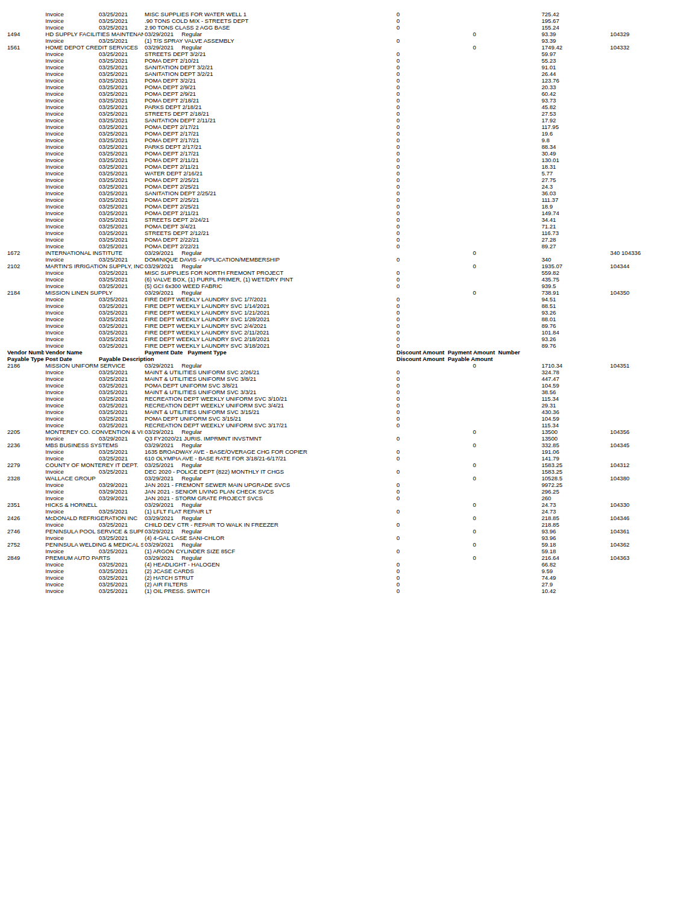| | Invoice | 03/25/2021 | MISC SUPPLIES FOR WATER WELL 1 | 0 | | 725.42 | |
| | Invoice | 03/25/2021 | .90 TONS COLD MIX - STREETS DEPT | 0 | | 195.67 | |
| | Invoice | 03/25/2021 | 2.90 TONS CLASS 2 AGG BASE | 0 | | 155.24 | |
| 1494 | HD SUPPLY FACILITIES MAINTENANCE | 03/29/2021 Regular | | 0 | 93.39 | 104329 |
| | Invoice | 03/25/2021 | (1) T/S SPRAY VALVE ASSEMBLY | 0 | | 93.39 | |
| 1561 | HOME DEPOT CREDIT SERVICES | 03/29/2021 Regular | | 0 | 1749.42 | 104332 |
| | Invoice | 03/25/2021 | STREETS DEPT 3/2/21 | 0 | | 59.97 | |
| | Invoice | 03/25/2021 | POMA DEPT 2/10/21 | 0 | | 55.23 | |
| | Invoice | 03/25/2021 | SANITATION DEPT 3/2/21 | 0 | | 91.01 | |
| | Invoice | 03/25/2021 | SANITATION DEPT 3/2/21 | 0 | | 26.44 | |
| | Invoice | 03/25/2021 | POMA DEPT 3/2/21 | 0 | | 123.76 | |
| | Invoice | 03/25/2021 | POMA DEPT 2/9/21 | 0 | | 20.33 | |
| | Invoice | 03/25/2021 | POMA DEPT 2/9/21 | 0 | | 60.42 | |
| | Invoice | 03/25/2021 | POMA DEPT 2/18/21 | 0 | | 93.73 | |
| | Invoice | 03/25/2021 | PARKS DEPT 2/18/21 | 0 | | 45.82 | |
| | Invoice | 03/25/2021 | STREETS DEPT 2/18/21 | 0 | | 27.53 | |
| | Invoice | 03/25/2021 | SANITATION DEPT 2/11/21 | 0 | | 17.92 | |
| | Invoice | 03/25/2021 | POMA DEPT 2/17/21 | 0 | | 117.95 | |
| | Invoice | 03/25/2021 | POMA DEPT 2/17/21 | 0 | | 19.6 | |
| | Invoice | 03/25/2021 | POMA DEPT 2/17/21 | 0 | | 9.8 | |
| | Invoice | 03/25/2021 | PARKS DEPT 2/17/21 | 0 | | 88.34 | |
| | Invoice | 03/25/2021 | POMA DEPT 2/17/21 | 0 | | 30.49 | |
| | Invoice | 03/25/2021 | POMA DEPT 2/11/21 | 0 | | 130.01 | |
| | Invoice | 03/25/2021 | POMA DEPT 2/11/21 | 0 | | 18.31 | |
| | Invoice | 03/25/2021 | WATER DEPT 2/16/21 | 0 | | 5.77 | |
| | Invoice | 03/25/2021 | POMA DEPT 2/25/21 | 0 | | 27.75 | |
| | Invoice | 03/25/2021 | POMA DEPT 2/25/21 | 0 | | 24.3 | |
| | Invoice | 03/25/2021 | SANITATION DEPT 2/25/21 | 0 | | 36.03 | |
| | Invoice | 03/25/2021 | POMA DEPT 2/25/21 | 0 | | 111.37 | |
| | Invoice | 03/25/2021 | POMA DEPT 2/25/21 | 0 | | 18.9 | |
| | Invoice | 03/25/2021 | POMA DEPT 2/11/21 | 0 | | 149.74 | |
| | Invoice | 03/25/2021 | STREETS DEPT 2/24/21 | 0 | | 34.41 | |
| | Invoice | 03/25/2021 | POMA DEPT 3/4/21 | 0 | | 71.21 | |
| | Invoice | 03/25/2021 | STREETS DEPT 2/12/21 | 0 | | 116.73 | |
| | Invoice | 03/25/2021 | POMA DEPT 2/22/21 | 0 | | 27.28 | |
| | Invoice | 03/25/2021 | POMA DEPT 2/22/21 | 0 | | 89.27 | |
| 1672 | INTERNATIONAL INSTITUTE | 03/29/2021 Regular | | 0 | | 340 104336 |
| | Invoice | 03/25/2021 | DOMINIQUE DAVIS - APPLICATION/MEMBERSHIP | 0 | | 340 | |
| 2102 | MARTIN'S IRRIGATION SUPPLY, INC. | 03/29/2021 Regular | | 0 | 1935.07 | 104344 |
| | Invoice | 03/25/2021 | MISC SUPPLIES FOR NORTH FREMONT PROJECT | 0 | | 559.82 | |
| | Invoice | 03/25/2021 | (6) VALVE BOX, (1) PURPL PRIMER, (1) WET/DRY PINT | 0 | | 435.75 | |
| | Invoice | 03/25/2021 | (5) GCI 6x300 WEED FABRIC | 0 | | 939.5 | |
| 2184 | MISSION LINEN SUPPLY | 03/29/2021 Regular | | 0 | 738.91 | 104350 |
| | Invoice | 03/25/2021 | FIRE DEPT WEEKLY LAUNDRY SVC 1/7/2021 | 0 | | 94.51 | |
| | Invoice | 03/25/2021 | FIRE DEPT WEEKLY LAUNDRY SVC 1/14/2021 | 0 | | 88.51 | |
| | Invoice | 03/25/2021 | FIRE DEPT WEEKLY LAUNDRY SVC 1/21/2021 | 0 | | 93.26 | |
| | Invoice | 03/25/2021 | FIRE DEPT WEEKLY LAUNDRY SVC 1/28/2021 | 0 | | 88.01 | |
| | Invoice | 03/25/2021 | FIRE DEPT WEEKLY LAUNDRY SVC 2/4/2021 | 0 | | 89.76 | |
| | Invoice | 03/25/2021 | FIRE DEPT WEEKLY LAUNDRY SVC 2/11/2021 | 0 | | 101.84 | |
| | Invoice | 03/25/2021 | FIRE DEPT WEEKLY LAUNDRY SVC 2/18/2021 | 0 | | 93.26 | |
| | Invoice | 03/25/2021 | FIRE DEPT WEEKLY LAUNDRY SVC 3/18/2021 | 0 | | 89.76 | |
| Vendor Number | Vendor Name | Payment Date Payment Type | Discount Amount Payment Amount Number | | |
| Payable Type | Post Date | Payable Description | Discount Amount Payable Amount | | |
| 2186 | MISSION UNIFORM SERVICE | 03/29/2021 Regular | | 0 | 1710.34 | 104351 |
| | Invoice | 03/25/2021 | MAINT & UTILITIES UNIFORM SVC 2/26/21 | 0 | | 324.78 | |
| | Invoice | 03/25/2021 | MAINT & UTILITIES UNIFORM SVC 3/8/21 | 0 | | 447.47 | |
| | Invoice | 03/25/2021 | POMA DEPT UNIFORM SVC 3/8/21 | 0 | | 104.59 | |
| | Invoice | 03/25/2021 | MAINT & UTILITIES UNIFORM SVC 3/3/21 | 0 | | 38.56 | |
| | Invoice | 03/25/2021 | RECREATION DEPT WEEKLY UNIFORM SVC 3/10/21 | 0 | | 115.34 | |
| | Invoice | 03/25/2021 | RECREATION DEPT WEEKLY UNIFORM SVC 3/4/21 | 0 | | 29.31 | |
| | Invoice | 03/25/2021 | MAINT & UTILITIES UNIFORM SVC 3/15/21 | 0 | | 430.36 | |
| | Invoice | 03/25/2021 | POMA DEPT UNIFORM SVC 3/15/21 | 0 | | 104.59 | |
| | Invoice | 03/25/2021 | RECREATION DEPT WEEKLY UNIFORM SVC 3/17/21 | 0 | | 115.34 | |
| 2205 | MONTEREY CO. CONVENTION & VISITOR'S BU | 03/29/2021 Regular | | 0 | 13500 | 104356 |
| | Invoice | 03/29/2021 | Q3 FY2020/21 JURIS. IMPRMNT INVSTMNT | 0 | | 13500 | |
| 2236 | MBS BUSINESS SYSTEMS | 03/29/2021 Regular | | 0 | 332.85 | 104345 |
| | Invoice | 03/25/2021 | 1635 BROADWAY AVE - BASE/OVERAGE CHG FOR COPIER | 0 | | 191.06 | |
| | Invoice | 03/25/2021 | 610 OLYMPIA AVE - BASE RATE FOR 3/18/21-6/17/21 | 0 | | 141.79 | |
| 2279 | COUNTY OF MONTEREY IT DEPT. | 03/25/2021 Regular | | 0 | 1583.25 | 104312 |
| | Invoice | 03/25/2021 | DEC 2020 - POLICE DEPT (822) MONTHLY IT CHGS | 0 | | 1583.25 | |
| 2328 | WALLACE GROUP | 03/29/2021 Regular | | 0 | 10528.5 | 104380 |
| | Invoice | 03/29/2021 | JAN 2021 - FREMONT SEWER MAIN UPGRADE SVCS | 0 | | 9972.25 | |
| | Invoice | 03/29/2021 | JAN 2021 - SENIOR LIVING PLAN CHECK SVCS | 0 | | 296.25 | |
| | Invoice | 03/29/2021 | JAN 2021 - STORM GRATE PROJECT SVCS | 0 | | 260 | |
| 2351 | HICKS & HORNELL | 03/29/2021 Regular | | 0 | 24.73 | 104330 |
| | Invoice | 03/25/2021 | (1) LFLT FLAT REPAIR LT | 0 | | 24.73 | |
| 2426 | McDONALD REFRIGERATION INC | 03/29/2021 Regular | | 0 | 218.85 | 104346 |
| | Invoice | 03/25/2021 | CHILD DEV CTR - REPAIR TO WALK IN FREEZER | 0 | | 218.85 | |
| 2746 | PENINSULA POOL SERVICE & SUPPLY INC. | 03/29/2021 Regular | | 0 | 93.96 | 104361 |
| | Invoice | 03/25/2021 | (4) 4-GAL CASE SANI-CHLOR | 0 | | 93.96 | |
| 2752 | PENINSULA WELDING & MEDICAL SUPPLY, IN | 03/29/2021 Regular | | 0 | 59.18 | 104362 |
| | Invoice | 03/25/2021 | (1) ARGON CYLINDER SIZE 85CF | 0 | | 59.18 | |
| 2849 | PREMIUM AUTO PARTS | 03/29/2021 Regular | | 0 | 216.64 | 104363 |
| | Invoice | 03/25/2021 | (4) HEADLIGHT - HALOGEN | 0 | | 66.82 | |
| | Invoice | 03/25/2021 | (2) JCASE CARDS | 0 | | 9.59 | |
| | Invoice | 03/25/2021 | (2) HATCH STRUT | 0 | | 74.49 | |
| | Invoice | 03/25/2021 | (2) AIR FILTERS | 0 | | 27.9 | |
| | Invoice | 03/25/2021 | (1) OIL PRESS. SWITCH | 0 | | 10.42 | |